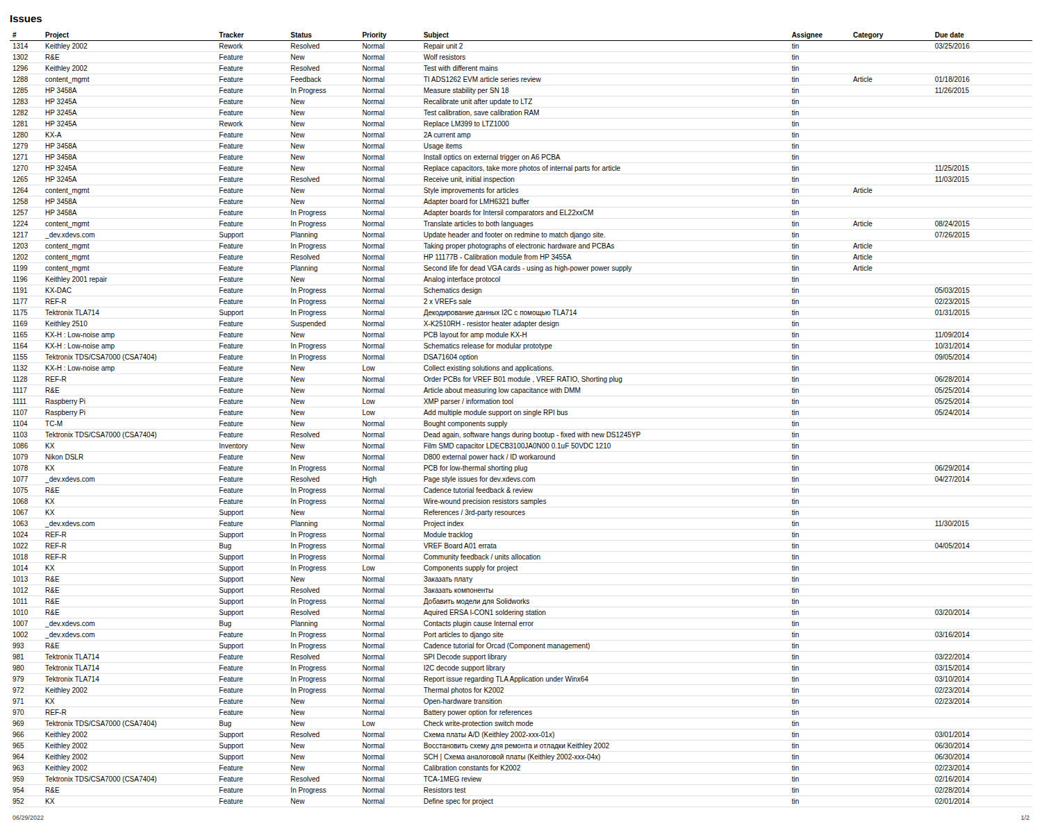Issues
| # | Project | Tracker | Status | Priority | Subject | Assignee | Category | Due date |
| --- | --- | --- | --- | --- | --- | --- | --- | --- |
| 1314 | Keithley 2002 | Rework | Resolved | Normal | Repair unit 2 | tin | | 03/25/2016 |
| 1302 | R&E | Feature | New | Normal | Wolf resistors | tin | | |
| 1296 | Keithley 2002 | Feature | Resolved | Normal | Test with different mains | tin | | |
| 1288 | content_mgmt | Feature | Feedback | Normal | TI ADS1262 EVM article series review | tin | Article | 01/18/2016 |
| 1285 | HP 3458A | Feature | In Progress | Normal | Measure stability per SN 18 | tin | | 11/26/2015 |
| 1283 | HP 3245A | Feature | New | Normal | Recalibrate unit after update to LTZ | tin | | |
| 1282 | HP 3245A | Feature | New | Normal | Test calibration, save calibration RAM | tin | | |
| 1281 | HP 3245A | Rework | New | Normal | Replace LM399 to LTZ1000 | tin | | |
| 1280 | KX-A | Feature | New | Normal | 2A current amp | tin | | |
| 1279 | HP 3458A | Feature | New | Normal | Usage items | tin | | |
| 1271 | HP 3458A | Feature | New | Normal | Install optics on external trigger on A6 PCBA | tin | | |
| 1270 | HP 3245A | Feature | New | Normal | Replace capacitors, take more photos of internal parts for article | tin | | 11/25/2015 |
| 1265 | HP 3245A | Feature | Resolved | Normal | Receive unit, initial inspection | tin | | 11/03/2015 |
| 1264 | content_mgmt | Feature | New | Normal | Style improvements for articles | tin | Article | |
| 1258 | HP 3458A | Feature | New | Normal | Adapter board for LMH6321 buffer | tin | | |
| 1257 | HP 3458A | Feature | In Progress | Normal | Adapter boards for Intersil comparators and EL22xxCM | tin | | |
| 1224 | content_mgmt | Feature | In Progress | Normal | Translate articles to both languages | tin | Article | 08/24/2015 |
| 1217 | _dev.xdevs.com | Support | Planning | Normal | Update header and footer on redmine to match django site. | tin | | 07/26/2015 |
| 1203 | content_mgmt | Feature | In Progress | Normal | Taking proper photographs of electronic hardware and PCBAs | tin | Article | |
| 1202 | content_mgmt | Feature | Resolved | Normal | HP 11177B - Calibration module from HP 3455A | tin | Article | |
| 1199 | content_mgmt | Feature | Planning | Normal | Second life for dead VGA cards - using as high-power power supply | tin | Article | |
| 1196 | Keithley 2001 repair | Feature | New | Normal | Analog interface protocol | tin | | |
| 1191 | KX-DAC | Feature | In Progress | Normal | Schematics design | tin | | 05/03/2015 |
| 1177 | REF-R | Feature | In Progress | Normal | 2 x VREFs sale | tin | | 02/23/2015 |
| 1175 | Tektronix TLA714 | Support | In Progress | Normal | Декодирование данных I2C с помощью TLA714 | tin | | 01/31/2015 |
| 1169 | Keithley 2510 | Feature | Suspended | Normal | X-K2510RH - resistor heater adapter design | tin | | |
| 1165 | KX-H : Low-noise amp | Feature | New | Normal | PCB layout for amp module KX-H | tin | | 11/09/2014 |
| 1164 | KX-H : Low-noise amp | Feature | In Progress | Normal | Schematics release for modular prototype | tin | | 10/31/2014 |
| 1155 | Tektronix TDS/CSA7000 (CSA7404) | Feature | In Progress | Normal | DSA71604 option | tin | | 09/05/2014 |
| 1132 | KX-H : Low-noise amp | Feature | New | Low | Collect existing solutions and applications. | tin | | |
| 1128 | REF-R | Feature | New | Normal | Order PCBs for VREF B01 module , VREF RATIO, Shorting plug | tin | | 06/28/2014 |
| 1117 | R&E | Feature | New | Normal | Article about measuring low capacitance with DMM | tin | | 05/25/2014 |
| 1111 | Raspberry Pi | Feature | New | Low | XMP parser / information tool | tin | | 05/25/2014 |
| 1107 | Raspberry Pi | Feature | New | Low | Add multiple module support on single RPI bus | tin | | 05/24/2014 |
| 1104 | TC-M | Feature | New | Normal | Bought components supply | tin | | |
| 1103 | Tektronix TDS/CSA7000 (CSA7404) | Feature | Resolved | Normal | Dead again, software hangs during bootup - fixed with new DS1245YP | tin | | |
| 1086 | KX | Inventory | New | Normal | Film SMD capacitor LDECB3100JA0N00 0.1uF 50VDC 1210 | tin | | |
| 1079 | Nikon DSLR | Feature | New | Normal | D800 external power hack / ID workaround | tin | | |
| 1078 | KX | Feature | In Progress | Normal | PCB for low-thermal shorting plug | tin | | 06/29/2014 |
| 1077 | _dev.xdevs.com | Feature | Resolved | High | Page style issues for dev.xdevs.com | tin | | 04/27/2014 |
| 1075 | R&E | Feature | In Progress | Normal | Cadence tutorial feedback & review | tin | | |
| 1068 | KX | Feature | In Progress | Normal | Wire-wound precision resistors samples | tin | | |
| 1067 | KX | Support | New | Normal | References / 3rd-party resources | tin | | |
| 1063 | _dev.xdevs.com | Feature | Planning | Normal | Project index | tin | | 11/30/2015 |
| 1024 | REF-R | Support | In Progress | Normal | Module tracklog | tin | | |
| 1022 | REF-R | Bug | In Progress | Normal | VREF Board A01 errata | tin | | 04/05/2014 |
| 1018 | REF-R | Support | In Progress | Normal | Community feedback / units allocation | tin | | |
| 1014 | KX | Support | In Progress | Low | Components supply for project | tin | | |
| 1013 | R&E | Support | New | Normal | Заказать плату | tin | | |
| 1012 | R&E | Support | Resolved | Normal | Заказать компоненты | tin | | |
| 1011 | R&E | Support | In Progress | Normal | Добавить модели для Solidworks | tin | | |
| 1010 | R&E | Support | Resolved | Normal | Aquired ERSA I-CON1 soldering station | tin | | 03/20/2014 |
| 1007 | _dev.xdevs.com | Bug | Planning | Normal | Contacts plugin cause Internal error | tin | | |
| 1002 | _dev.xdevs.com | Feature | In Progress | Normal | Port articles to django site | tin | | 03/16/2014 |
| 993 | R&E | Support | In Progress | Normal | Cadence tutorial for Orcad (Component management) | tin | | |
| 981 | Tektronix TLA714 | Feature | Resolved | Normal | SPI Decode support library | tin | | 03/22/2014 |
| 980 | Tektronix TLA714 | Feature | In Progress | Normal | I2C decode support library | tin | | 03/15/2014 |
| 979 | Tektronix TLA714 | Feature | In Progress | Normal | Report issue regarding TLA Application under Winx64 | tin | | 03/10/2014 |
| 972 | Keithley 2002 | Feature | In Progress | Normal | Thermal photos for K2002 | tin | | 02/23/2014 |
| 971 | KX | Feature | New | Normal | Open-hardware transition | tin | | 02/23/2014 |
| 970 | REF-R | Feature | New | Normal | Battery power option for references | tin | | |
| 969 | Tektronix TDS/CSA7000 (CSA7404) | Bug | New | Low | Check write-protection switch mode | tin | | |
| 966 | Keithley 2002 | Support | Resolved | Normal | Схема платы A/D (Keithley 2002-xxx-01x) | tin | | 03/01/2014 |
| 965 | Keithley 2002 | Support | New | Normal | Восстановить схему для ремонта и отладки Keithley 2002 | tin | | 06/30/2014 |
| 964 | Keithley 2002 | Support | New | Normal | SCH / Схема аналоговой платы (Keithley 2002-xxx-04x) | tin | | 06/30/2014 |
| 963 | Keithley 2002 | Feature | New | Normal | Calibration constants for K2002 | tin | | 02/23/2014 |
| 959 | Tektronix TDS/CSA7000 (CSA7404) | Feature | Resolved | Normal | TCA-1MEG review | tin | | 02/16/2014 |
| 954 | R&E | Feature | In Progress | Normal | Resistors test | tin | | 02/28/2014 |
| 952 | KX | Feature | New | Normal | Define spec for project | tin | | 02/01/2014 |
| 06/29/2022 | 1/2 |